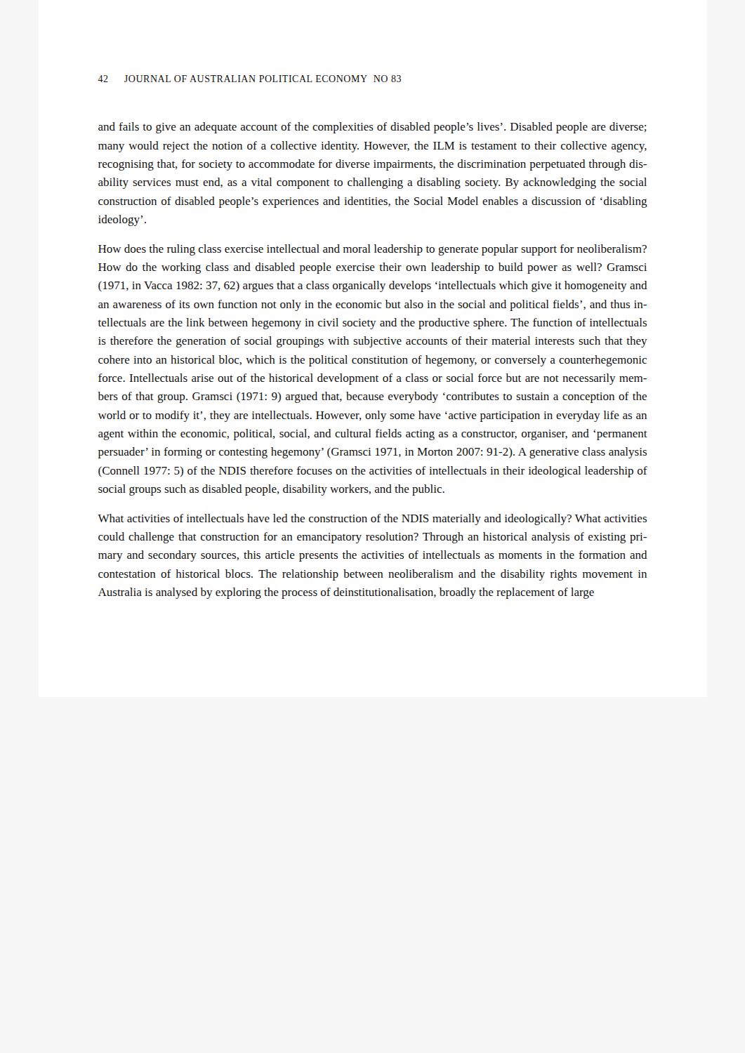42 Journal of Australian Political Economy No 83
and fails to give an adequate account of the complexities of disabled people’s lives’. Disabled people are diverse; many would reject the notion of a collective identity. However, the ILM is testament to their collective agency, recognising that, for society to accommodate for diverse impairments, the discrimination perpetuated through disability services must end, as a vital component to challenging a disabling society. By acknowledging the social construction of disabled people’s experiences and identities, the Social Model enables a discussion of ‘disabling ideology’.
How does the ruling class exercise intellectual and moral leadership to generate popular support for neoliberalism? How do the working class and disabled people exercise their own leadership to build power as well? Gramsci (1971, in Vacca 1982: 37, 62) argues that a class organically develops ‘intellectuals which give it homogeneity and an awareness of its own function not only in the economic but also in the social and political fields’, and thus intellectuals are the link between hegemony in civil society and the productive sphere. The function of intellectuals is therefore the generation of social groupings with subjective accounts of their material interests such that they cohere into an historical bloc, which is the political constitution of hegemony, or conversely a counterhegemonic force. Intellectuals arise out of the historical development of a class or social force but are not necessarily members of that group. Gramsci (1971: 9) argued that, because everybody ‘contributes to sustain a conception of the world or to modify it’, they are intellectuals. However, only some have ‘active participation in everyday life as an agent within the economic, political, social, and cultural fields acting as a constructor, organiser, and ‘permanent persuader’ in forming or contesting hegemony’ (Gramsci 1971, in Morton 2007: 91-2). A generative class analysis (Connell 1977: 5) of the NDIS therefore focuses on the activities of intellectuals in their ideological leadership of social groups such as disabled people, disability workers, and the public.
What activities of intellectuals have led the construction of the NDIS materially and ideologically? What activities could challenge that construction for an emancipatory resolution? Through an historical analysis of existing primary and secondary sources, this article presents the activities of intellectuals as moments in the formation and contestation of historical blocs. The relationship between neoliberalism and the disability rights movement in Australia is analysed by exploring the process of deinstitutionalisation, broadly the replacement of large